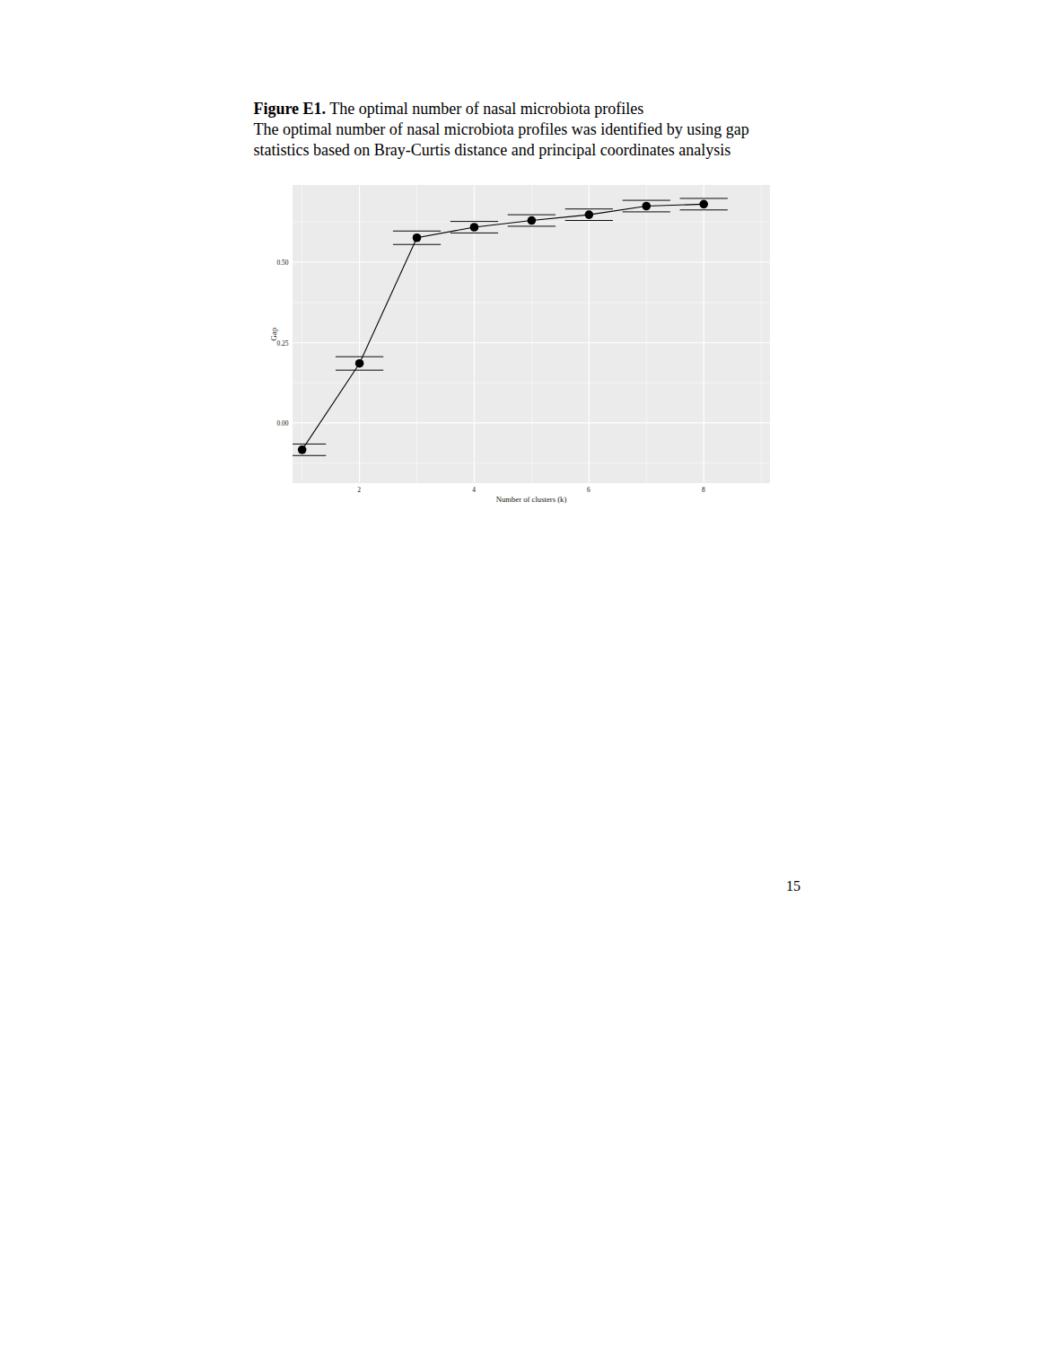Figure E1. The optimal number of nasal microbiota profiles
The optimal number of nasal microbiota profiles was identified by using gap statistics based on Bray-Curtis distance and principal coordinates analysis
Gap
0.50
0.25
0.00
2
4
6
8
Number of clusters (k)
15